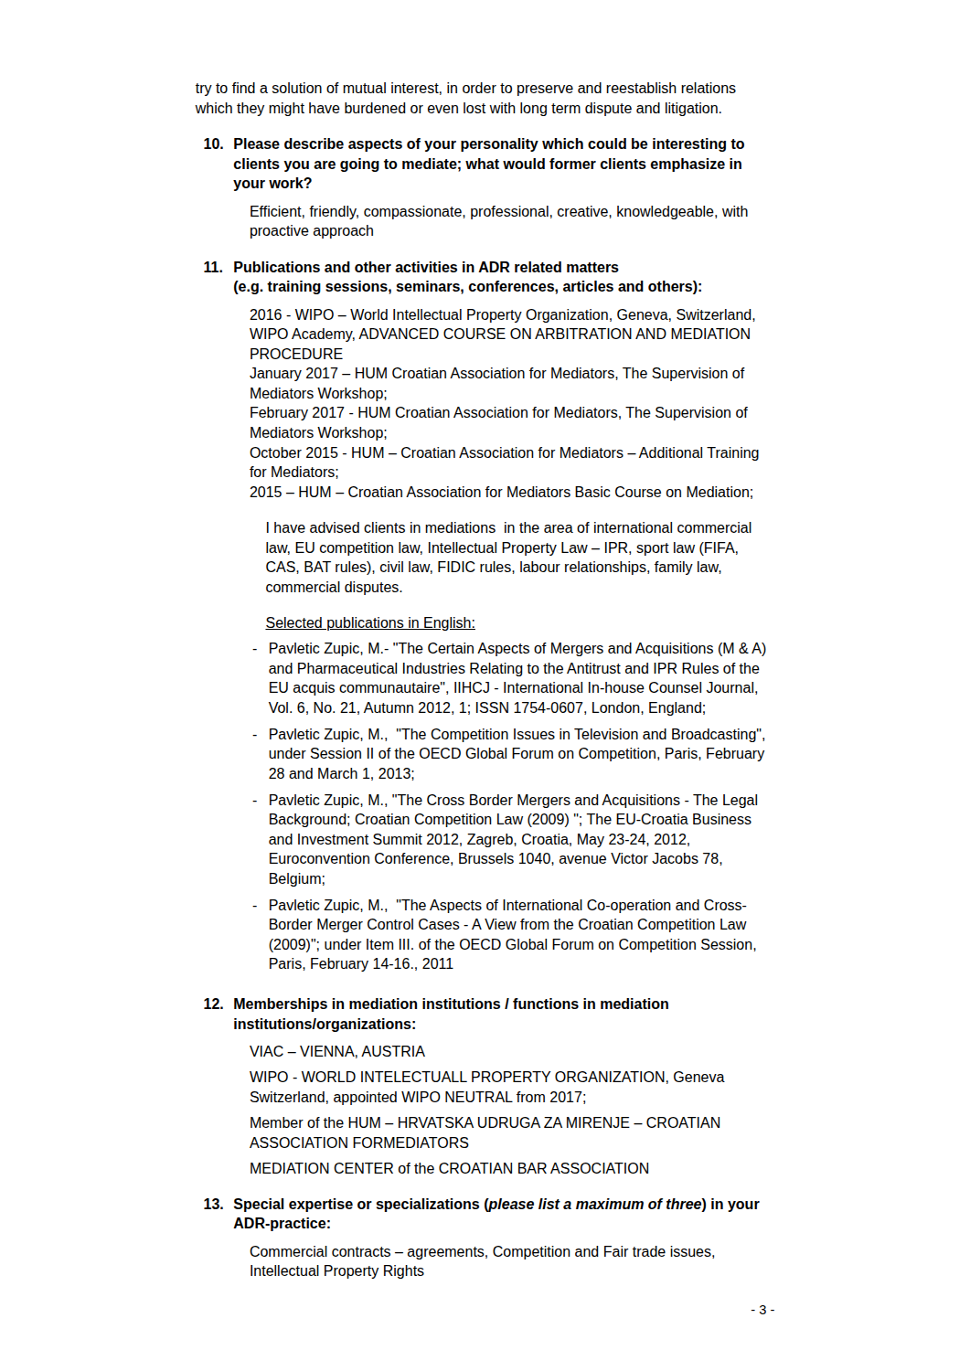try to find a solution of mutual interest, in order to preserve and reestablish relations which they might have burdened or even lost with long term dispute and litigation.
Please describe aspects of your personality which could be interesting to clients you are going to mediate; what would former clients emphasize in your work?
Efficient, friendly, compassionate, professional, creative, knowledgeable, with proactive approach
Publications and other activities in ADR related matters
(e.g. training sessions, seminars, conferences, articles and others):
2016 - WIPO – World Intellectual Property Organization, Geneva, Switzerland, WIPO Academy, ADVANCED COURSE ON ARBITRATION AND MEDIATION PROCEDURE
January 2017 – HUM Croatian Association for Mediators, The Supervision of Mediators Workshop;
February 2017 - HUM Croatian Association for Mediators, The Supervision of Mediators Workshop;
October 2015 - HUM – Croatian Association for Mediators – Additional Training for Mediators;
2015 – HUM – Croatian Association for Mediators Basic Course on Mediation;
I have advised clients in mediations in the area of international commercial law, EU competition law, Intellectual Property Law – IPR, sport law (FIFA, CAS, BAT rules), civil law, FIDIC rules, labour relationships, family law, commercial disputes.
Selected publications in English:
Pavletic Zupic, M.- "The Certain Aspects of Mergers and Acquisitions (M & A) and Pharmaceutical Industries Relating to the Antitrust and IPR Rules of the EU acquis communautaire", IIHCJ - International In-house Counsel Journal, Vol. 6, No. 21, Autumn 2012, 1; ISSN 1754-0607, London, England;
Pavletic Zupic, M., "The Competition Issues in Television and Broadcasting", under Session II of the OECD Global Forum on Competition, Paris, February 28 and March 1, 2013;
Pavletic Zupic, M., "The Cross Border Mergers and Acquisitions - The Legal Background; Croatian Competition Law (2009) "; The EU-Croatia Business and Investment Summit 2012, Zagreb, Croatia, May 23-24, 2012, Euroconvention Conference, Brussels 1040, avenue Victor Jacobs 78, Belgium;
Pavletic Zupic, M., "The Aspects of International Co-operation and Cross-Border Merger Control Cases - A View from the Croatian Competition Law (2009)"; under Item III. of the OECD Global Forum on Competition Session, Paris, February 14-16., 2011
Memberships in mediation institutions / functions in mediation institutions/organizations:
VIAC – VIENNA, AUSTRIA
WIPO - WORLD INTELECTUALL PROPERTY ORGANIZATION, Geneva Switzerland, appointed WIPO NEUTRAL from 2017;
Member of the HUM – HRVATSKA UDRUGA ZA MIRENJE – CROATIAN ASSOCIATION FORMEDIATORS
MEDIATION CENTER of the CROATIAN BAR ASSOCIATION
Special expertise or specializations (please list a maximum of three) in your ADR-practice:
Commercial contracts – agreements, Competition and Fair trade issues, Intellectual Property Rights
- 3 -